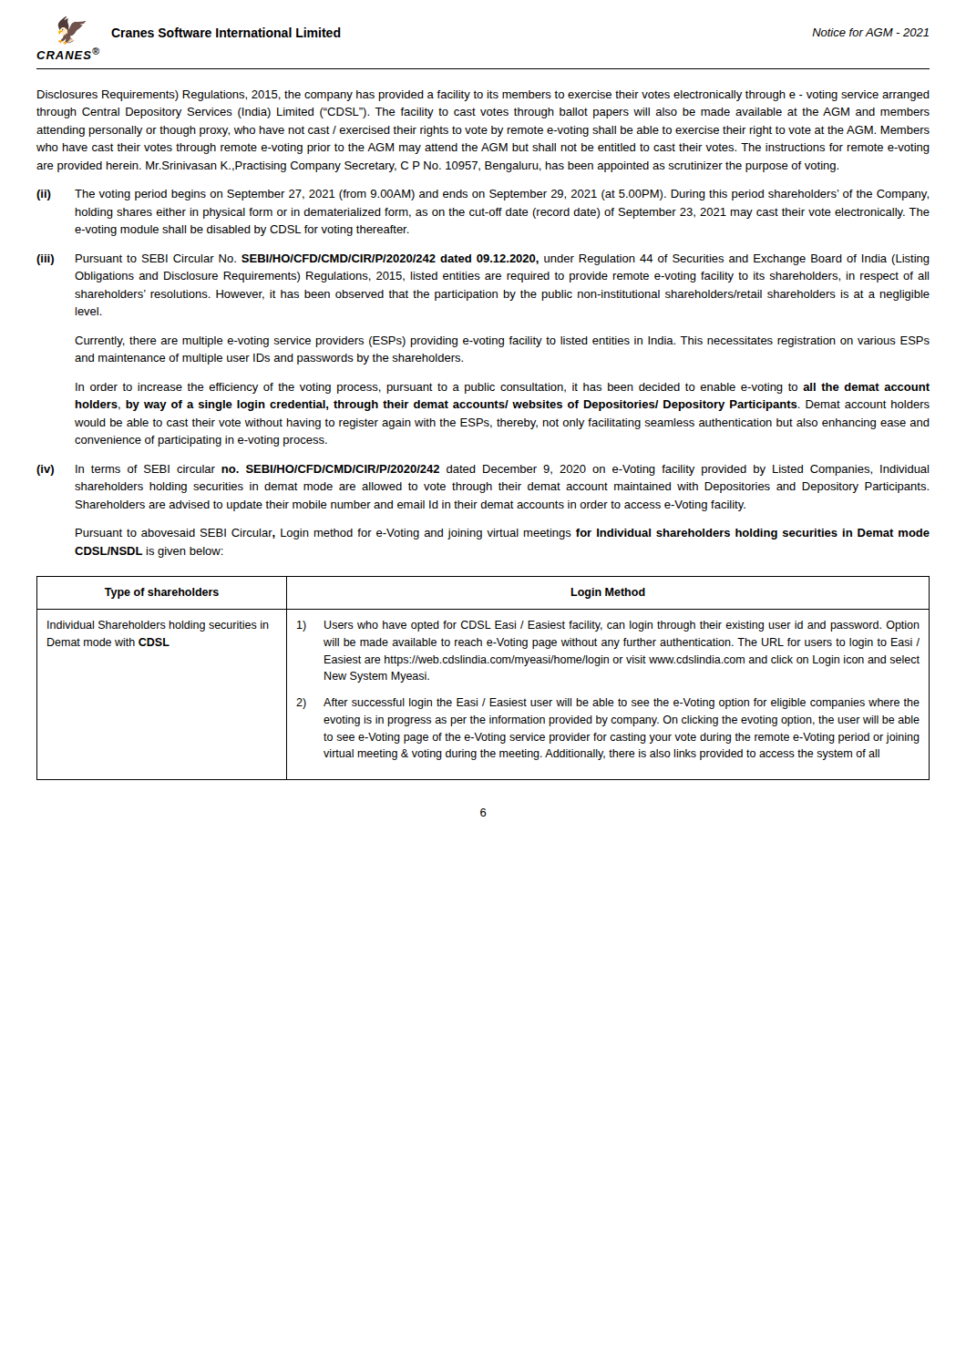🦅
CRANES®
Cranes Software International Limited
Notice for AGM - 2021
Disclosures Requirements) Regulations, 2015, the company has provided a facility to its members to exercise their votes electronically through e - voting service arranged through Central Depository Services (India) Limited (“CDSL”). The facility to cast votes through ballot papers will also be made available at the AGM and members attending personally or though proxy, who have not cast / exercised their rights to vote by remote e-voting shall be able to exercise their right to vote at the AGM. Members who have cast their votes through remote e-voting prior to the AGM may attend the AGM but shall not be entitled to cast their votes. The instructions for remote e-voting are provided herein. Mr.Srinivasan K.,Practising Company Secretary, C P No. 10957, Bengaluru, has been appointed as scrutinizer the purpose of voting.
(ii)
The voting period begins on September 27, 2021 (from 9.00AM) and ends on September 29, 2021 (at 5.00PM). During this period shareholders’ of the Company, holding shares either in physical form or in dematerialized form, as on the cut-off date (record date) of September 23, 2021 may cast their vote electronically. The e-voting module shall be disabled by CDSL for voting thereafter.
(iii)
Pursuant to SEBI Circular No. SEBI/HO/CFD/CMD/CIR/P/2020/242 dated 09.12.2020, under Regulation 44 of Securities and Exchange Board of India (Listing Obligations and Disclosure Requirements) Regulations, 2015, listed entities are required to provide remote e-voting facility to its shareholders, in respect of all shareholders’ resolutions. However, it has been observed that the participation by the public non-institutional shareholders/retail shareholders is at a negligible level.
Currently, there are multiple e-voting service providers (ESPs) providing e-voting facility to listed entities in India. This necessitates registration on various ESPs and maintenance of multiple user IDs and passwords by the shareholders.
In order to increase the efficiency of the voting process, pursuant to a public consultation, it has been decided to enable e-voting to all the demat account holders, by way of a single login credential, through their demat accounts/ websites of Depositories/ Depository Participants. Demat account holders would be able to cast their vote without having to register again with the ESPs, thereby, not only facilitating seamless authentication but also enhancing ease and convenience of participating in e-voting process.
(iv)
In terms of SEBI circular no. SEBI/HO/CFD/CMD/CIR/P/2020/242 dated December 9, 2020 on e-Voting facility provided by Listed Companies, Individual shareholders holding securities in demat mode are allowed to vote through their demat account maintained with Depositories and Depository Participants. Shareholders are advised to update their mobile number and email Id in their demat accounts in order to access e-Voting facility.
Pursuant to abovesaid SEBI Circular, Login method for e-Voting and joining virtual meetings for Individual shareholders holding securities in Demat mode CDSL/NSDL is given below:
| Type of shareholders | Login Method |
| --- | --- |
| Individual Shareholders holding securities in Demat mode with CDSL | 1) Users who have opted for CDSL Easi / Easiest facility, can login through their existing user id and password. Option will be made available to reach e-Voting page without any further authentication. The URL for users to login to Easi / Easiest are https://web.cdslindia.com/myeasi/home/login or visit www.cdslindia.com and click on Login icon and select New System Myeasi. 2) After successful login the Easi / Easiest user will be able to see the e-Voting option for eligible companies where the evoting is in progress as per the information provided by company. On clicking the evoting option, the user will be able to see e-Voting page of the e-Voting service provider for casting your vote during the remote e-Voting period or joining virtual meeting & voting during the meeting. Additionally, there is also links provided to access the system of all |
6